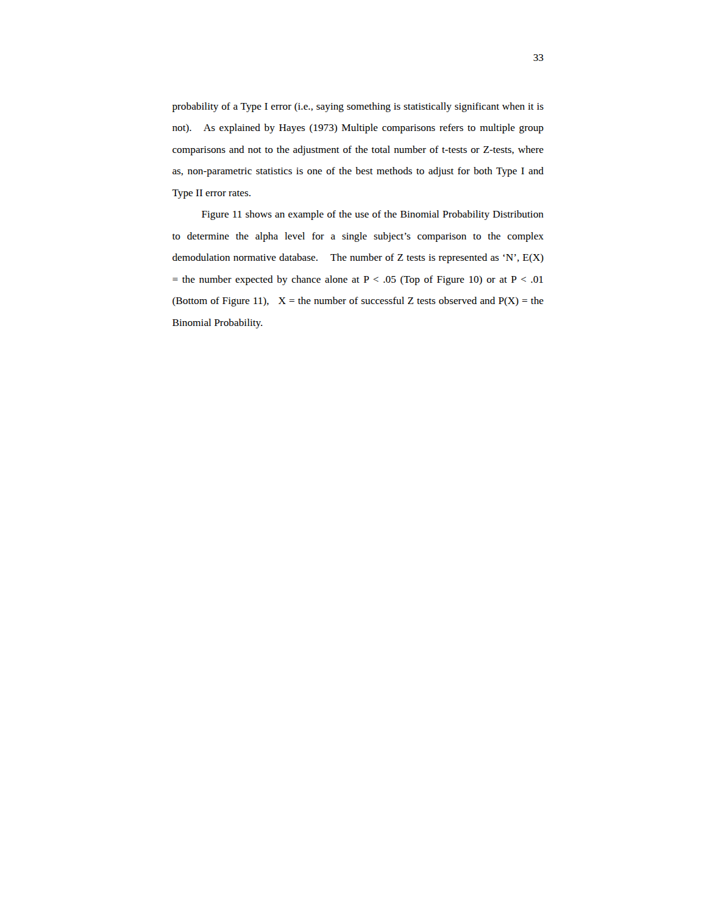33
probability of a Type I error (i.e., saying something is statistically significant when it is not). As explained by Hayes (1973) Multiple comparisons refers to multiple group comparisons and not to the adjustment of the total number of t-tests or Z-tests, where as, non-parametric statistics is one of the best methods to adjust for both Type I and Type II error rates.
Figure 11 shows an example of the use of the Binomial Probability Distribution to determine the alpha level for a single subject’s comparison to the complex demodulation normative database. The number of Z tests is represented as ‘N’, E(X) = the number expected by chance alone at P < .05 (Top of Figure 10) or at P < .01 (Bottom of Figure 11), X = the number of successful Z tests observed and P(X) = the Binomial Probability.